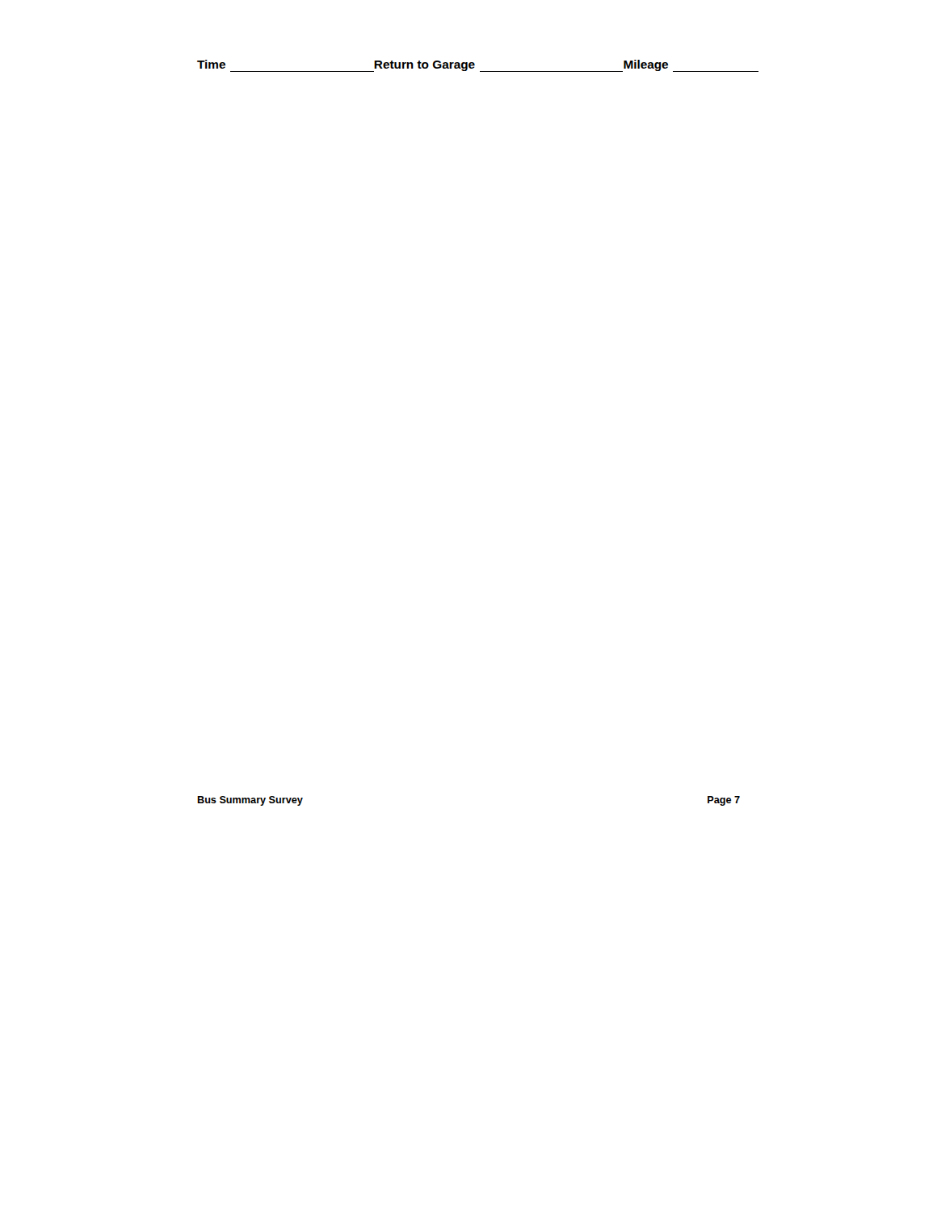Time Return to Garage Mileage
Bus Summary Survey Page 7